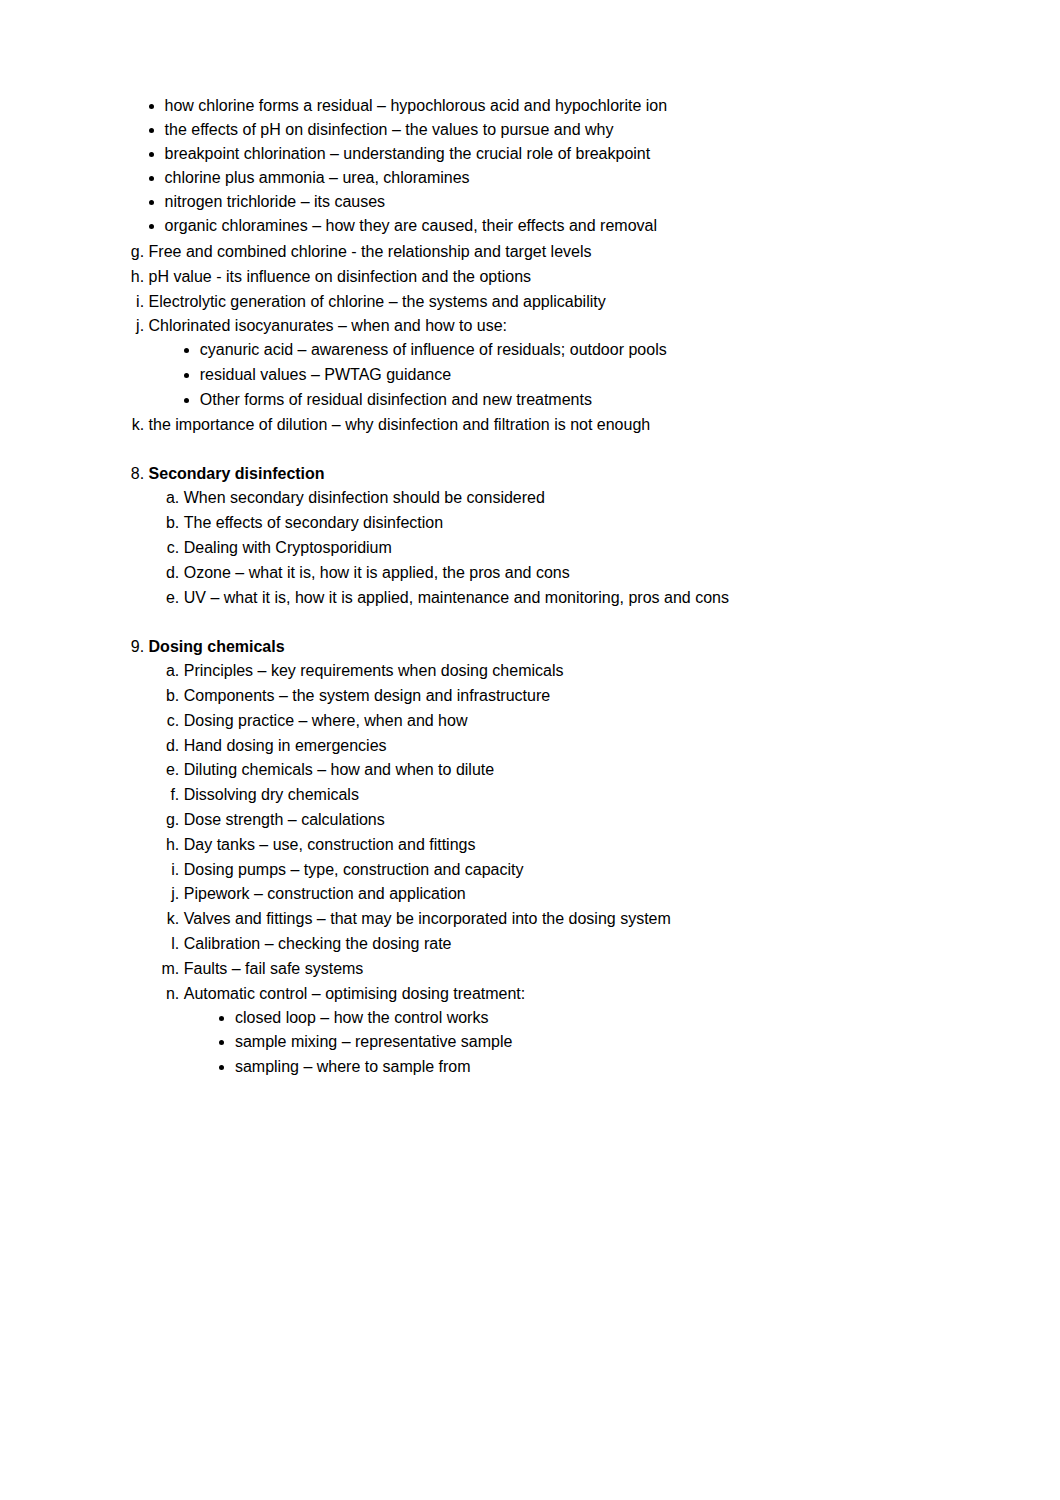how chlorine forms a residual – hypochlorous acid and hypochlorite ion
the effects of pH on disinfection – the values to pursue and why
breakpoint chlorination – understanding the crucial role of breakpoint
chlorine plus ammonia – urea, chloramines
nitrogen trichloride – its causes
organic chloramines – how they are caused, their effects and removal
Free and combined chlorine - the relationship and target levels
pH value - its influence on disinfection and the options
Electrolytic generation of chlorine – the systems and applicability
Chlorinated isocyanurates – when and how to use:
cyanuric acid – awareness of influence of residuals; outdoor pools
residual values – PWTAG guidance
Other forms of residual disinfection and new treatments
the importance of dilution – why disinfection and filtration is not enough
Secondary disinfection
When secondary disinfection should be considered
The effects of secondary disinfection
Dealing with Cryptosporidium
Ozone – what it is, how it is applied, the pros and cons
UV – what it is, how it is applied, maintenance and monitoring, pros and cons
Dosing chemicals
Principles – key requirements when dosing chemicals
Components – the system design and infrastructure
Dosing practice – where, when and how
Hand dosing in emergencies
Diluting chemicals – how and when to dilute
Dissolving dry chemicals
Dose strength – calculations
Day tanks – use, construction and fittings
Dosing pumps – type, construction and capacity
Pipework – construction and application
Valves and fittings – that may be incorporated into the dosing system
Calibration – checking the dosing rate
Faults – fail safe systems
Automatic control – optimising dosing treatment:
closed loop – how the control works
sample mixing – representative sample
sampling – where to sample from